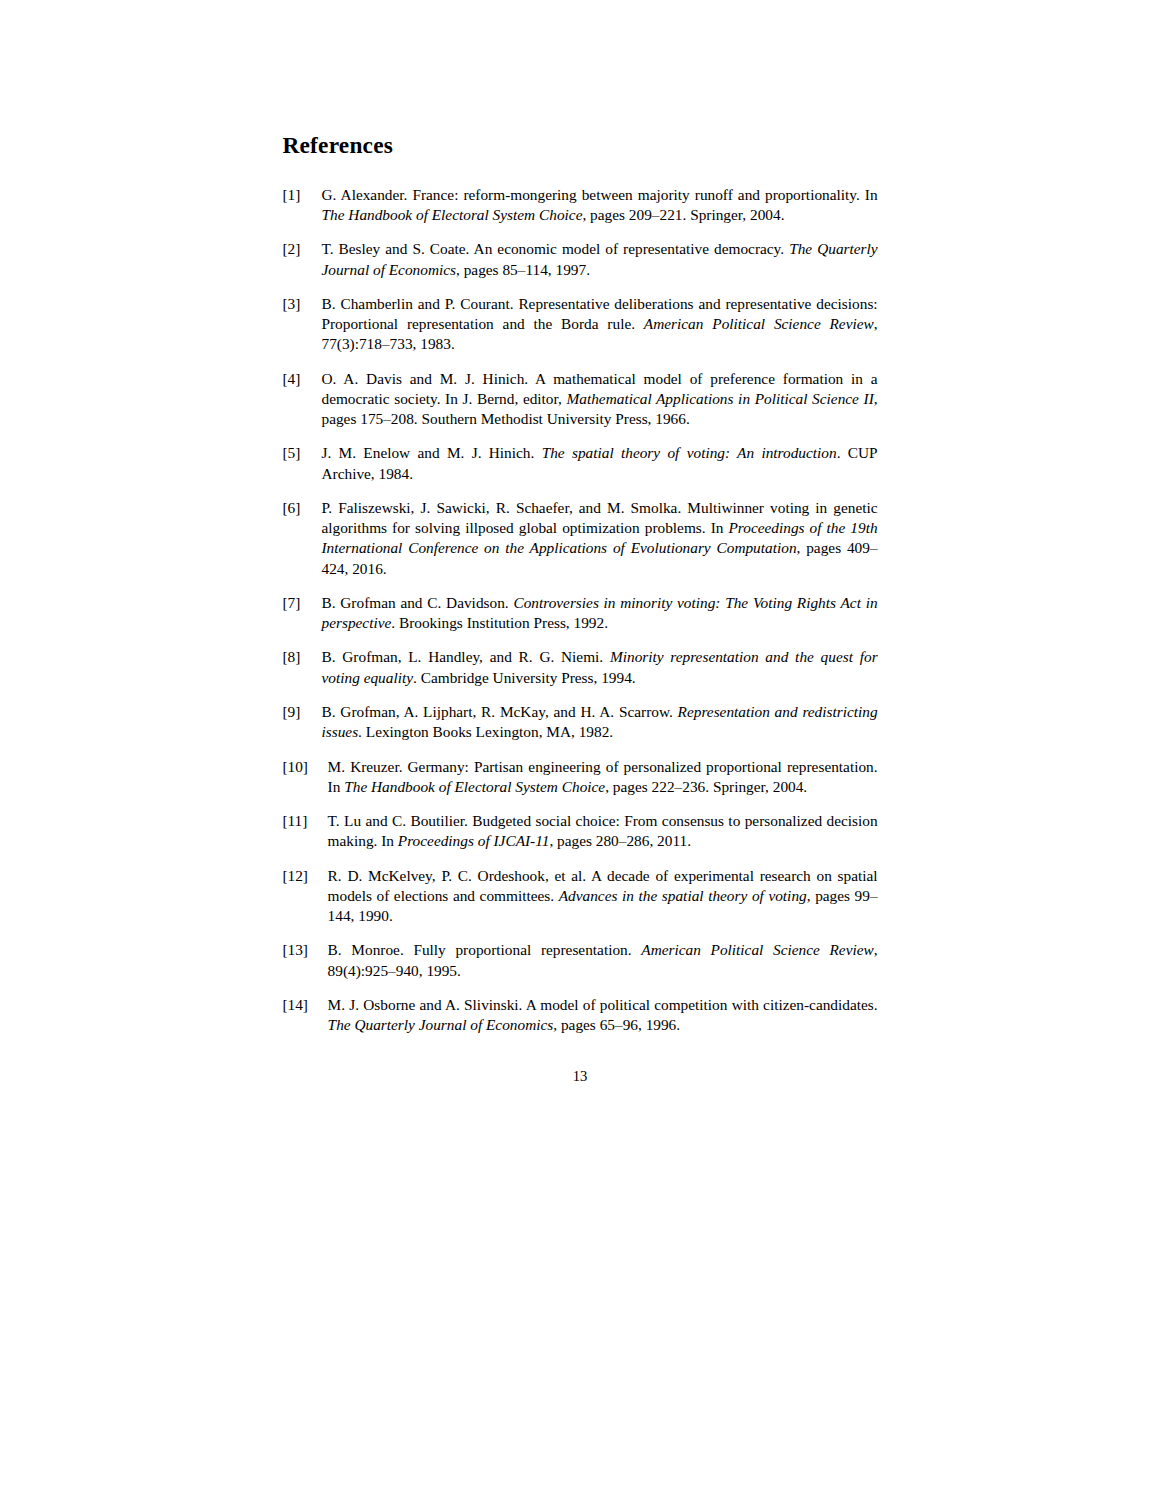References
[1] G. Alexander. France: reform-mongering between majority runoff and proportionality. In The Handbook of Electoral System Choice, pages 209–221. Springer, 2004.
[2] T. Besley and S. Coate. An economic model of representative democracy. The Quarterly Journal of Economics, pages 85–114, 1997.
[3] B. Chamberlin and P. Courant. Representative deliberations and representative decisions: Proportional representation and the Borda rule. American Political Science Review, 77(3):718–733, 1983.
[4] O. A. Davis and M. J. Hinich. A mathematical model of preference formation in a democratic society. In J. Bernd, editor, Mathematical Applications in Political Science II, pages 175–208. Southern Methodist University Press, 1966.
[5] J. M. Enelow and M. J. Hinich. The spatial theory of voting: An introduction. CUP Archive, 1984.
[6] P. Faliszewski, J. Sawicki, R. Schaefer, and M. Smolka. Multiwinner voting in genetic algorithms for solving illposed global optimization problems. In Proceedings of the 19th International Conference on the Applications of Evolutionary Computation, pages 409–424, 2016.
[7] B. Grofman and C. Davidson. Controversies in minority voting: The Voting Rights Act in perspective. Brookings Institution Press, 1992.
[8] B. Grofman, L. Handley, and R. G. Niemi. Minority representation and the quest for voting equality. Cambridge University Press, 1994.
[9] B. Grofman, A. Lijphart, R. McKay, and H. A. Scarrow. Representation and redistricting issues. Lexington Books Lexington, MA, 1982.
[10] M. Kreuzer. Germany: Partisan engineering of personalized proportional representation. In The Handbook of Electoral System Choice, pages 222–236. Springer, 2004.
[11] T. Lu and C. Boutilier. Budgeted social choice: From consensus to personalized decision making. In Proceedings of IJCAI-11, pages 280–286, 2011.
[12] R. D. McKelvey, P. C. Ordeshook, et al. A decade of experimental research on spatial models of elections and committees. Advances in the spatial theory of voting, pages 99–144, 1990.
[13] B. Monroe. Fully proportional representation. American Political Science Review, 89(4):925–940, 1995.
[14] M. J. Osborne and A. Slivinski. A model of political competition with citizen-candidates. The Quarterly Journal of Economics, pages 65–96, 1996.
13